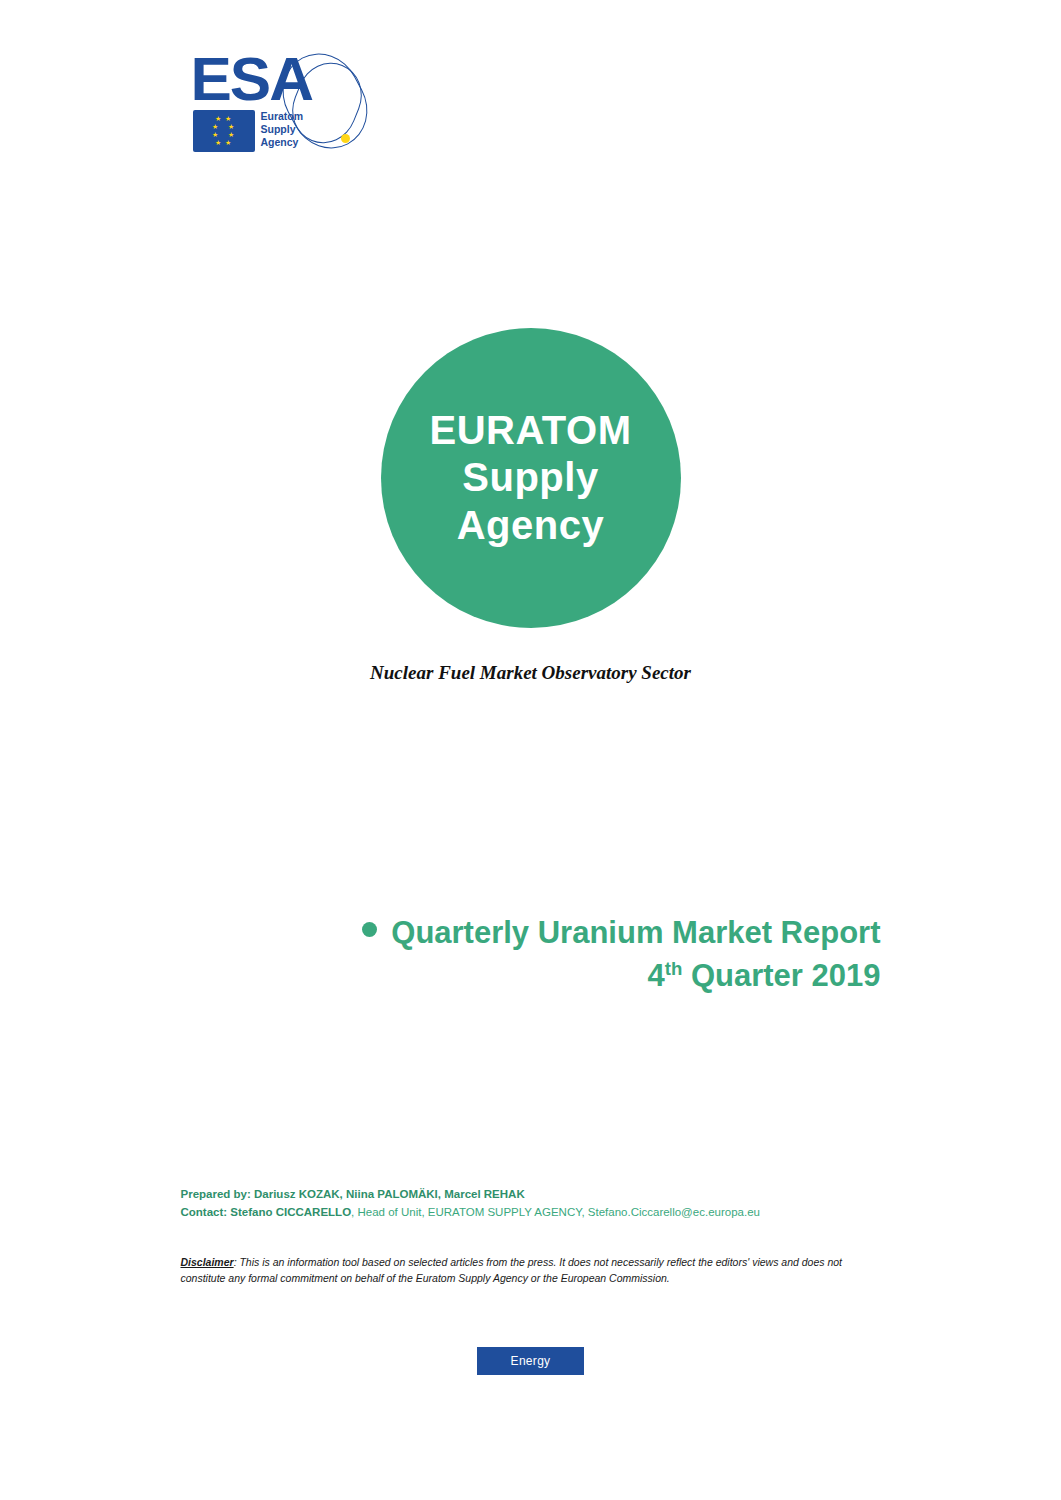ESA
Euratom
Supply
Agency
EURATOM
Supply
Agency
Nuclear Fuel Market Observatory Sector
Quarterly Uranium Market Report
4th Quarter 2019
Prepared by: Dariusz KOZAK, Niina PALOMÄKI, Marcel REHAK
Contact: Stefano CICCARELLO, Head of Unit, EURATOM SUPPLY AGENCY, Stefano.Ciccarello@ec.europa.eu
Disclaimer: This is an information tool based on selected articles from the press. It does not necessarily reflect the editors' views and does not constitute any formal commitment on behalf of the Euratom Supply Agency or the European Commission.
Energy